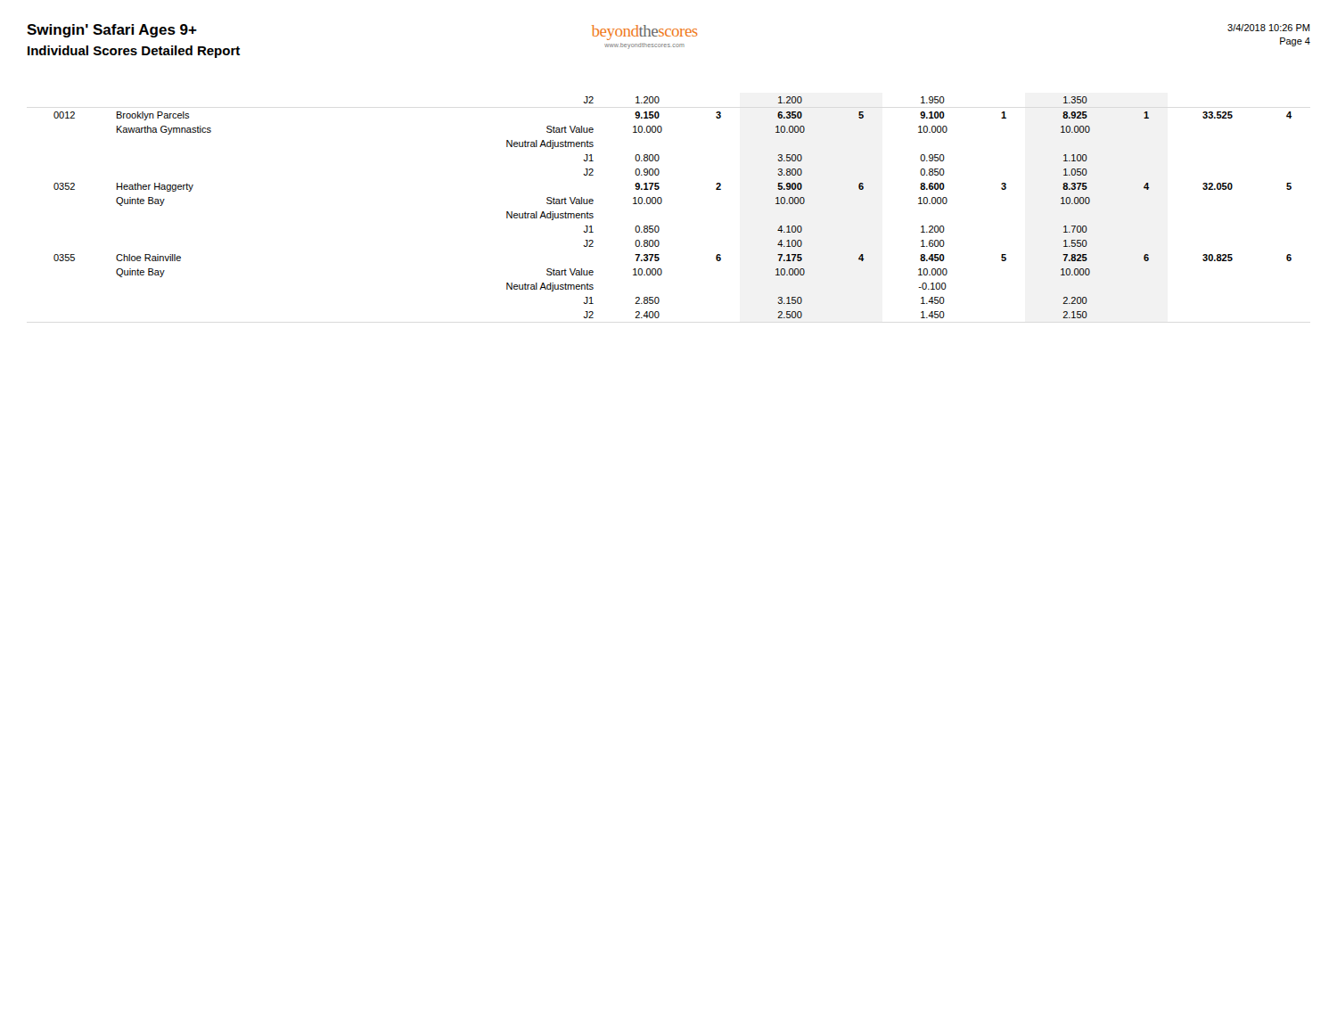Swingin' Safari Ages 9+
Individual Scores Detailed Report
beyondthescores
www.beyondthescores.com
3/4/2018 10:26 PM
Page 4
| | | J2 | 1.200 | | 1.200 | | 1.950 | | 1.350 | | | |
| 0012 | Brooklyn Parcels | | 9.150 | 3 | 6.350 | 5 | 9.100 | 1 | 8.925 | 1 | 33.525 | 4 |
| | Kawartha Gymnastics | Start Value | 10.000 | | 10.000 | | 10.000 | | 10.000 | | | |
| | | Neutral Adjustments | | | | | | | | | | |
| | | J1 | 0.800 | | 3.500 | | 0.950 | | 1.100 | | | |
| | | J2 | 0.900 | | 3.800 | | 0.850 | | 1.050 | | | |
| 0352 | Heather Haggerty | | 9.175 | 2 | 5.900 | 6 | 8.600 | 3 | 8.375 | 4 | 32.050 | 5 |
| | Quinte Bay | Start Value | 10.000 | | 10.000 | | 10.000 | | 10.000 | | | |
| | | Neutral Adjustments | | | | | | | | | | |
| | | J1 | 0.850 | | 4.100 | | 1.200 | | 1.700 | | | |
| | | J2 | 0.800 | | 4.100 | | 1.600 | | 1.550 | | | |
| 0355 | Chloe Rainville | | 7.375 | 6 | 7.175 | 4 | 8.450 | 5 | 7.825 | 6 | 30.825 | 6 |
| | Quinte Bay | Start Value | 10.000 | | 10.000 | | 10.000 | | 10.000 | | | |
| | | Neutral Adjustments | | | | | -0.100 | | | | | |
| | | J1 | 2.850 | | 3.150 | | 1.450 | | 2.200 | | | |
| | | J2 | 2.400 | | 2.500 | | 1.450 | | 2.150 | | | |